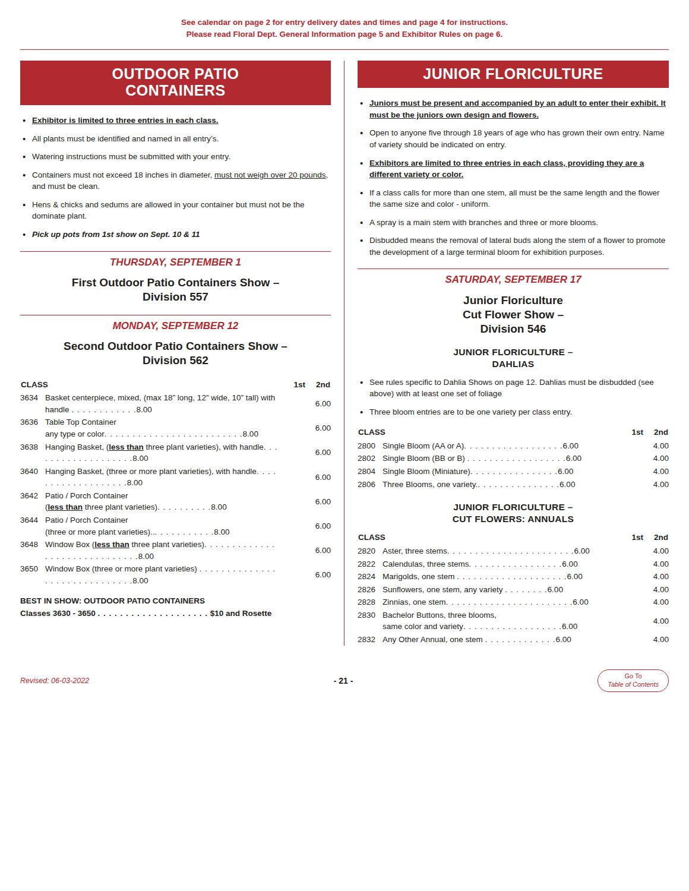See calendar on page 2 for entry delivery dates and times and page 4 for instructions.
Please read Floral Dept. General Information page 5 and Exhibitor Rules on page 6.
OUTDOOR PATIO
CONTAINERS
Exhibitor is limited to three entries in each class.
All plants must be identified and named in all entry’s.
Watering instructions must be submitted with your entry.
Containers must not exceed 18 inches in diameter, must not weigh over 20 pounds, and must be clean.
Hens & chicks and sedums are allowed in your container but must not be the dominate plant.
Pick up pots from 1st show on Sept. 10 & 11
THURSDAY, SEPTEMBER 1
First Outdoor Patio Containers Show –
Division 557
MONDAY, SEPTEMBER 12
Second Outdoor Patio Containers Show –
Division 562
| CLASS | 1st | 2nd |
| --- | --- | --- |
| 3634 | Basket centerpiece, mixed, (max 18” long, 12” wide, 10” tall) with handle . . . . . . . . . . . . 8.00 | | 6.00 |
| 3636 | Table Top Container any type or color . . . . . . . . . . . . . . . . . . . . . . . . . 8.00 | | 6.00 |
| 3638 | Hanging Basket, ( less than three plant varieties), with handle . . . . . . . . . . . . . . . . . . . 8.00 | | 6.00 |
| 3640 | Hanging Basket, (three or more plant varieties), with handle . . . . . . . . . . . . . . . . . . . 8.00 | | 6.00 |
| 3642 | Patio / Porch Container ( less than three plant varieties) . . . . . . . . . . 8.00 | | 6.00 |
| 3644 | Patio / Porch Container (three or more plant varieties).. . . . . . . . . . . . 8.00 | | 6.00 |
| 3648 | Window Box ( less than three plant varieties) . . . . . . . . . . . . . . . . . . . . . . . . . . . . . . 8.00 | | 6.00 |
| 3650 | Window Box (three or more plant varieties) . . . . . . . . . . . . . . . . . . . . . . . . . . . . . . 8.00 | | 6.00 |
BEST IN SHOW: OUTDOOR PATIO CONTAINERS
Classes 3630 - 3650 . . . . . . . . . . . . . . . . . . . . $10 and Rosette
JUNIOR FLORICULTURE
Juniors must be present and accompanied by an adult to enter their exhibit. It must be the juniors own design and flowers.
Open to anyone five through 18 years of age who has grown their own entry. Name of variety should be indicated on entry.
Exhibitors are limited to three entries in each class, providing they are a different variety or color.
If a class calls for more than one stem, all must be the same length and the flower the same size and color - uniform.
A spray is a main stem with branches and three or more blooms.
Disbudded means the removal of lateral buds along the stem of a flower to promote the development of a large terminal bloom for exhibition purposes.
SATURDAY, SEPTEMBER 17
Junior Floriculture
Cut Flower Show –
Division 546
JUNIOR FLORICULTURE –
DAHLIAS
See rules specific to Dahlia Shows on page 12. Dahlias must be disbudded (see above) with at least one set of foliage
Three bloom entries are to be one variety per class entry.
| CLASS | 1st | 2nd |
| --- | --- | --- |
| 2800 | Single Bloom (AA or A) . . . . . . . . . . . . . . . . . . 6.00 | | 4.00 |
| 2802 | Single Bloom (BB or B) . . . . . . . . . . . . . . . . . . 6.00 | | 4.00 |
| 2804 | Single Bloom (Miniature) . . . . . . . . . . . . . . . . 6.00 | | 4.00 |
| 2806 | Three Blooms, one variety. . . . . . . . . . . . . . . . 6.00 | | 4.00 |
JUNIOR FLORICULTURE –
CUT FLOWERS: ANNUALS
| CLASS | 1st | 2nd |
| --- | --- | --- |
| 2820 | Aster, three stems . . . . . . . . . . . . . . . . . . . . . . . 6.00 | | 4.00 |
| 2822 | Calendulas, three stems . . . . . . . . . . . . . . . . . 6.00 | | 4.00 |
| 2824 | Marigolds, one stem . . . . . . . . . . . . . . . . . . . . 6.00 | | 4.00 |
| 2826 | Sunflowers, one stem, any variety . . . . . . . . 6.00 | | 4.00 |
| 2828 | Zinnias, one stem . . . . . . . . . . . . . . . . . . . . . . . 6.00 | | 4.00 |
| 2830 | Bachelor Buttons, three blooms, same color and variety . . . . . . . . . . . . . . . . . . 6.00 | | 4.00 |
| 2832 | Any Other Annual, one stem . . . . . . . . . . . . . 6.00 | | 4.00 |
Revised: 06-03-2022
- 21 -
Go To
Table of Contents